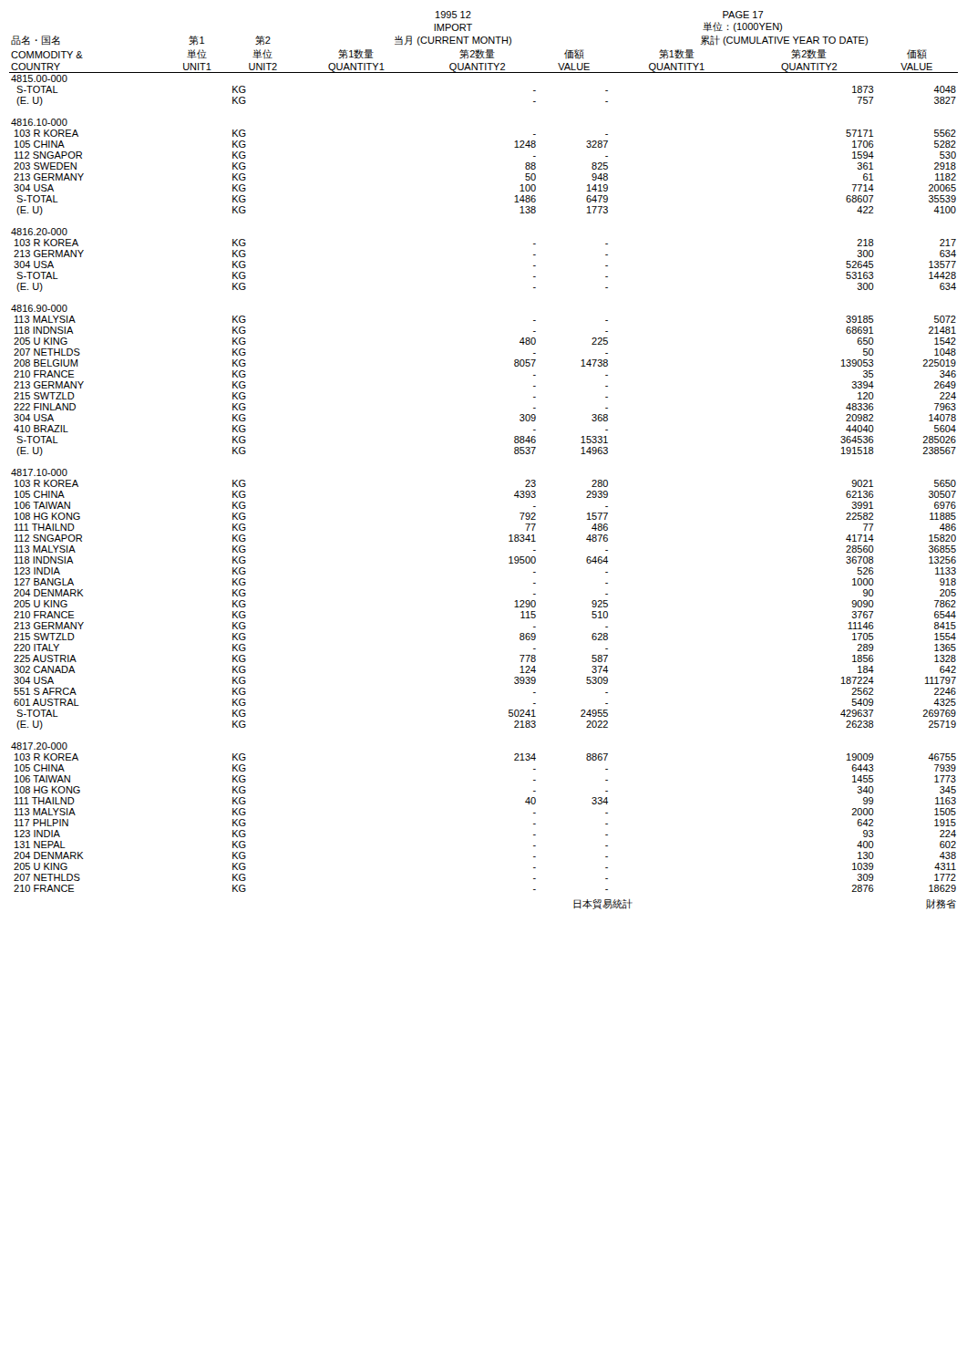| | 1995 12 | PAGE 17 |
| | IMPORT | 単位：(1000YEN) |
| 品名・国名 | 第1 | 第2 | 当月 (CURRENT MONTH) | 累計 (CUMULATIVE YEAR TO DATE) |
| COMMODITY & | 単位 | 単位 | 第1数量 | 第2数量 | 価額 | 第1数量 | 第2数量 | 価額 |
| COUNTRY | UNIT1 | UNIT2 | QUANTITY1 | QUANTITY2 | VALUE | QUANTITY1 | QUANTITY2 | VALUE |
| 4815.00-000 | | | | | | | | |
| S-TOTAL | | KG | | - | - | | 1873 | 4048 |
| (E. U) | | KG | | - | - | | 757 | 3827 |
| 4816.10-000 | | | | | | | | |
| 103 R KOREA | | KG | | - | - | | 57171 | 5562 |
| 105 CHINA | | KG | | 1248 | 3287 | | 1706 | 5282 |
| 112 SNGAPOR | | KG | | - | - | | 1594 | 530 |
| 203 SWEDEN | | KG | | 88 | 825 | | 361 | 2918 |
| 213 GERMANY | | KG | | 50 | 948 | | 61 | 1182 |
| 304 USA | | KG | | 100 | 1419 | | 7714 | 20065 |
| S-TOTAL | | KG | | 1486 | 6479 | | 68607 | 35539 |
| (E. U) | | KG | | 138 | 1773 | | 422 | 4100 |
| 4816.20-000 | | | | | | | | |
| 103 R KOREA | | KG | | - | - | | 218 | 217 |
| 213 GERMANY | | KG | | - | - | | 300 | 634 |
| 304 USA | | KG | | - | - | | 52645 | 13577 |
| S-TOTAL | | KG | | - | - | | 53163 | 14428 |
| (E. U) | | KG | | - | - | | 300 | 634 |
| 4816.90-000 | | | | | | | | |
| 113 MALYSIA | | KG | | - | - | | 39185 | 5072 |
| 118 INDNSIA | | KG | | - | - | | 68691 | 21481 |
| 205 U KING | | KG | | 480 | 225 | | 650 | 1542 |
| 207 NETHLDS | | KG | | - | - | | 50 | 1048 |
| 208 BELGIUM | | KG | | 8057 | 14738 | | 139053 | 225019 |
| 210 FRANCE | | KG | | - | - | | 35 | 346 |
| 213 GERMANY | | KG | | - | - | | 3394 | 2649 |
| 215 SWTZLD | | KG | | - | - | | 120 | 224 |
| 222 FINLAND | | KG | | - | - | | 48336 | 7963 |
| 304 USA | | KG | | 309 | 368 | | 20982 | 14078 |
| 410 BRAZIL | | KG | | - | - | | 44040 | 5604 |
| S-TOTAL | | KG | | 8846 | 15331 | | 364536 | 285026 |
| (E. U) | | KG | | 8537 | 14963 | | 191518 | 238567 |
| 4817.10-000 | | | | | | | | |
| 103 R KOREA | | KG | | 23 | 280 | | 9021 | 5650 |
| 105 CHINA | | KG | | 4393 | 2939 | | 62136 | 30507 |
| 106 TAIWAN | | KG | | - | - | | 3991 | 6976 |
| 108 HG KONG | | KG | | 792 | 1577 | | 22582 | 11885 |
| 111 THAILND | | KG | | 77 | 486 | | 77 | 486 |
| 112 SNGAPOR | | KG | | 18341 | 4876 | | 41714 | 15820 |
| 113 MALYSIA | | KG | | - | - | | 28560 | 36855 |
| 118 INDNSIA | | KG | | 19500 | 6464 | | 36708 | 13256 |
| 123 INDIA | | KG | | - | - | | 526 | 1133 |
| 127 BANGLA | | KG | | - | - | | 1000 | 918 |
| 204 DENMARK | | KG | | - | - | | 90 | 205 |
| 205 U KING | | KG | | 1290 | 925 | | 9090 | 7862 |
| 210 FRANCE | | KG | | 115 | 510 | | 3767 | 6544 |
| 213 GERMANY | | KG | | - | - | | 11146 | 8415 |
| 215 SWTZLD | | KG | | 869 | 628 | | 1705 | 1554 |
| 220 ITALY | | KG | | - | - | | 289 | 1365 |
| 225 AUSTRIA | | KG | | 778 | 587 | | 1856 | 1328 |
| 302 CANADA | | KG | | 124 | 374 | | 184 | 642 |
| 304 USA | | KG | | 3939 | 5309 | | 187224 | 111797 |
| 551 S AFRCA | | KG | | - | - | | 2562 | 2246 |
| 601 AUSTRAL | | KG | | - | - | | 5409 | 4325 |
| S-TOTAL | | KG | | 50241 | 24955 | | 429637 | 269769 |
| (E. U) | | KG | | 2183 | 2022 | | 26238 | 25719 |
| 4817.20-000 | | | | | | | | |
| 103 R KOREA | | KG | | 2134 | 8867 | | 19009 | 46755 |
| 105 CHINA | | KG | | - | - | | 6443 | 7939 |
| 106 TAIWAN | | KG | | - | - | | 1455 | 1773 |
| 108 HG KONG | | KG | | - | - | | 340 | 345 |
| 111 THAILND | | KG | | 40 | 334 | | 99 | 1163 |
| 113 MALYSIA | | KG | | - | - | | 2000 | 1505 |
| 117 PHLPIN | | KG | | - | - | | 642 | 1915 |
| 123 INDIA | | KG | | - | - | | 93 | 224 |
| 131 NEPAL | | KG | | - | - | | 400 | 602 |
| 204 DENMARK | | KG | | - | - | | 130 | 438 |
| 205 U KING | | KG | | - | - | | 1039 | 4311 |
| 207 NETHLDS | | KG | | - | - | | 309 | 1772 |
| 210 FRANCE | | KG | | - | - | | 2876 | 18629 |
| | 日本貿易統計 | 財務省 |